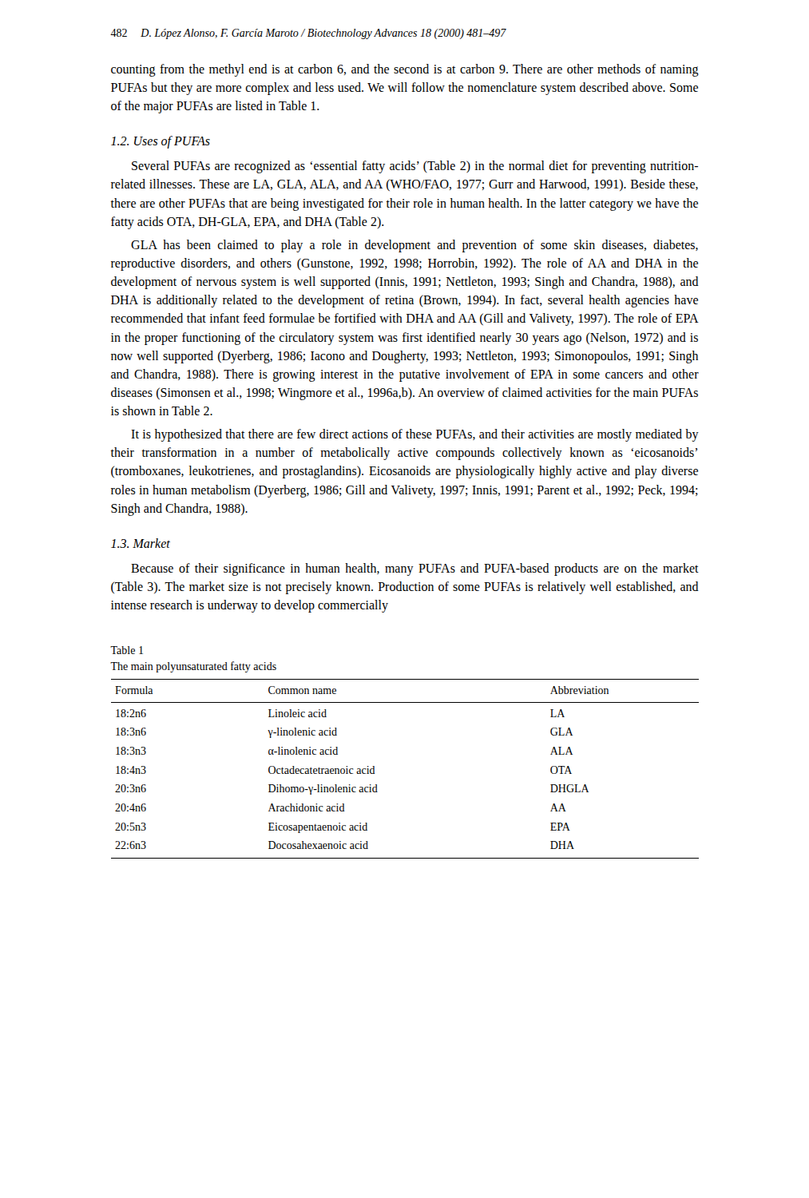482 D. López Alonso, F. García Maroto / Biotechnology Advances 18 (2000) 481–497
counting from the methyl end is at carbon 6, and the second is at carbon 9. There are other methods of naming PUFAs but they are more complex and less used. We will follow the nomenclature system described above. Some of the major PUFAs are listed in Table 1.
1.2. Uses of PUFAs
Several PUFAs are recognized as ‘essential fatty acids’ (Table 2) in the normal diet for preventing nutrition-related illnesses. These are LA, GLA, ALA, and AA (WHO/FAO, 1977; Gurr and Harwood, 1991). Beside these, there are other PUFAs that are being investigated for their role in human health. In the latter category we have the fatty acids OTA, DH-GLA, EPA, and DHA (Table 2).
GLA has been claimed to play a role in development and prevention of some skin diseases, diabetes, reproductive disorders, and others (Gunstone, 1992, 1998; Horrobin, 1992). The role of AA and DHA in the development of nervous system is well supported (Innis, 1991; Nettleton, 1993; Singh and Chandra, 1988), and DHA is additionally related to the development of retina (Brown, 1994). In fact, several health agencies have recommended that infant feed formulae be fortified with DHA and AA (Gill and Valivety, 1997). The role of EPA in the proper functioning of the circulatory system was first identified nearly 30 years ago (Nelson, 1972) and is now well supported (Dyerberg, 1986; Iacono and Dougherty, 1993; Nettleton, 1993; Simonopoulos, 1991; Singh and Chandra, 1988). There is growing interest in the putative involvement of EPA in some cancers and other diseases (Simonsen et al., 1998; Wingmore et al., 1996a,b). An overview of claimed activities for the main PUFAs is shown in Table 2.
It is hypothesized that there are few direct actions of these PUFAs, and their activities are mostly mediated by their transformation in a number of metabolically active compounds collectively known as ‘eicosanoids’ (tromboxanes, leukotrienes, and prostaglandins). Eicosanoids are physiologically highly active and play diverse roles in human metabolism (Dyerberg, 1986; Gill and Valivety, 1997; Innis, 1991; Parent et al., 1992; Peck, 1994; Singh and Chandra, 1988).
1.3. Market
Because of their significance in human health, many PUFAs and PUFA-based products are on the market (Table 3). The market size is not precisely known. Production of some PUFAs is relatively well established, and intense research is underway to develop commercially
Table 1 The main polyunsaturated fatty acids
| Formula | Common name | Abbreviation |
| --- | --- | --- |
| 18:2n6 | Linoleic acid | LA |
| 18:3n6 | γ-linolenic acid | GLA |
| 18:3n3 | α-linolenic acid | ALA |
| 18:4n3 | Octadecatetraenoic acid | OTA |
| 20:3n6 | Dihomo-γ-linolenic acid | DHGLA |
| 20:4n6 | Arachidonic acid | AA |
| 20:5n3 | Eicosapentaenoic acid | EPA |
| 22:6n3 | Docosahexaenoic acid | DHA |